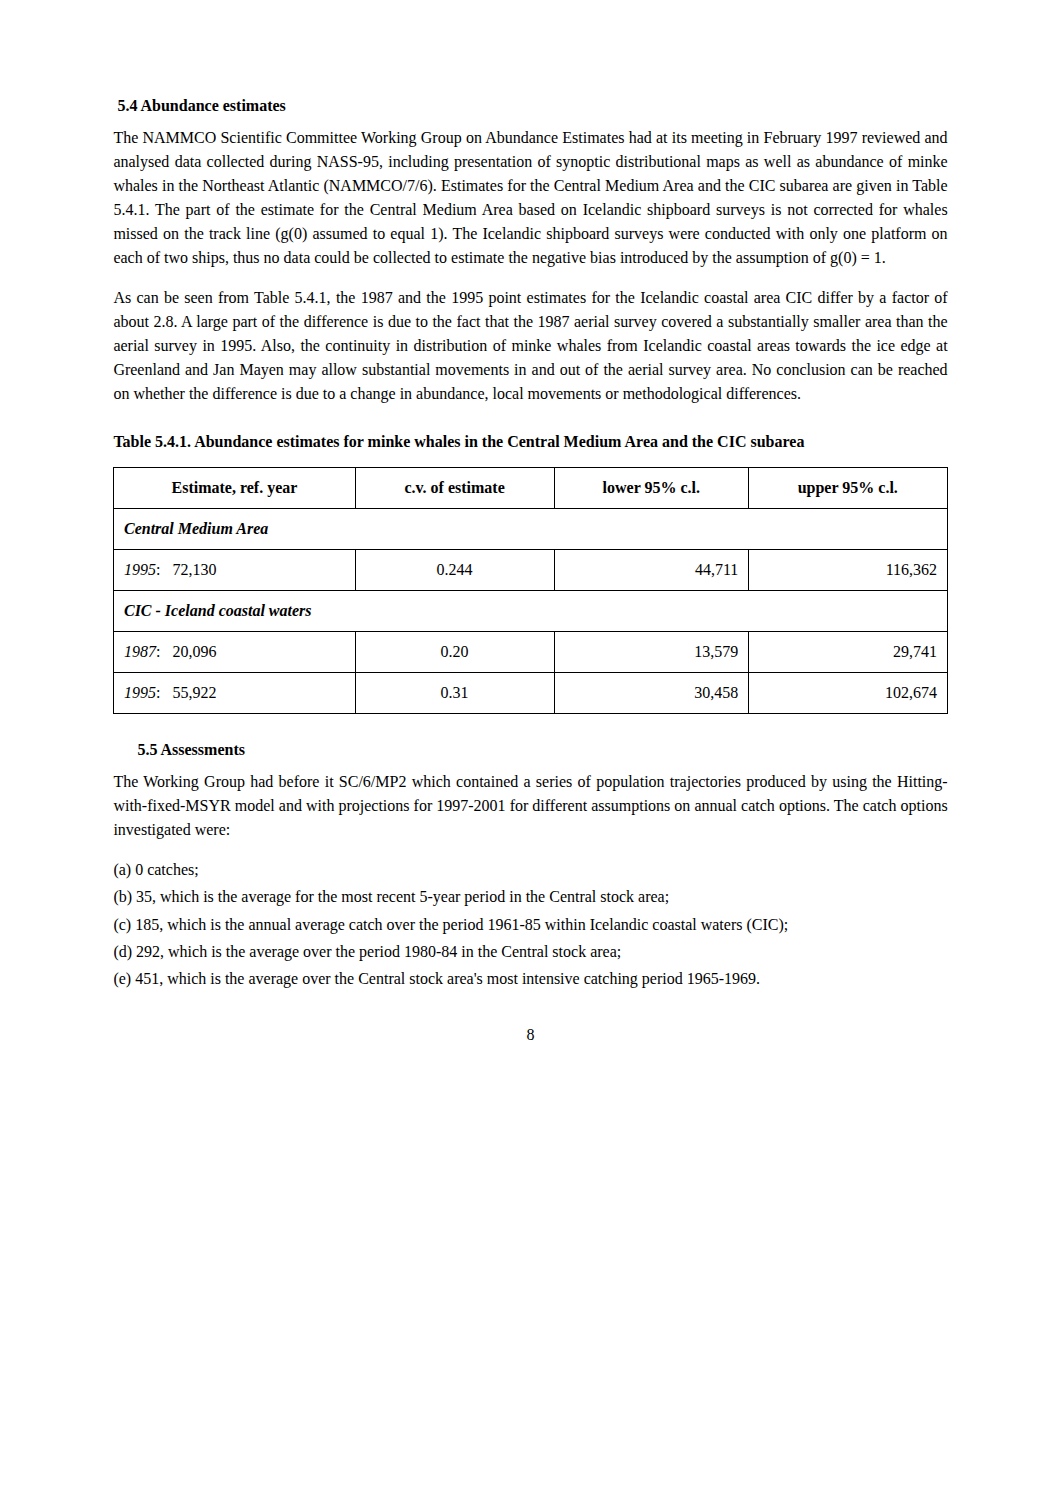5.4 Abundance estimates
The NAMMCO Scientific Committee Working Group on Abundance Estimates had at its meeting in February 1997 reviewed and analysed data collected during NASS-95, including presentation of synoptic distributional maps as well as abundance of minke whales in the Northeast Atlantic (NAMMCO/7/6). Estimates for the Central Medium Area and the CIC subarea are given in Table 5.4.1. The part of the estimate for the Central Medium Area based on Icelandic shipboard surveys is not corrected for whales missed on the track line (g(0) assumed to equal 1). The Icelandic shipboard surveys were conducted with only one platform on each of two ships, thus no data could be collected to estimate the negative bias introduced by the assumption of g(0) = 1.
As can be seen from Table 5.4.1, the 1987 and the 1995 point estimates for the Icelandic coastal area CIC differ by a factor of about 2.8. A large part of the difference is due to the fact that the 1987 aerial survey covered a substantially smaller area than the aerial survey in 1995. Also, the continuity in distribution of minke whales from Icelandic coastal areas towards the ice edge at Greenland and Jan Mayen may allow substantial movements in and out of the aerial survey area. No conclusion can be reached on whether the difference is due to a change in abundance, local movements or methodological differences.
Table 5.4.1. Abundance estimates for minke whales in the Central Medium Area and the CIC subarea
| Estimate, ref. year | c.v. of estimate | lower 95% c.l. | upper 95% c.l. |
| --- | --- | --- | --- |
| Central Medium Area |
| 1995 : 72,130 | 0.244 | 44,711 | 116,362 |
| CIC - Iceland coastal waters |
| 1987 : 20,096 | 0.20 | 13,579 | 29,741 |
| 1995 : 55,922 | 0.31 | 30,458 | 102,674 |
5.5 Assessments
The Working Group had before it SC/6/MP2 which contained a series of population trajectories produced by using the Hitting-with-fixed-MSYR model and with projections for 1997-2001 for different assumptions on annual catch options. The catch options investigated were:
(a) 0 catches;
(b) 35, which is the average for the most recent 5-year period in the Central stock area;
(c) 185, which is the annual average catch over the period 1961-85 within Icelandic coastal waters (CIC);
(d) 292, which is the average over the period 1980-84 in the Central stock area;
(e) 451, which is the average over the Central stock area's most intensive catching period 1965-1969.
8